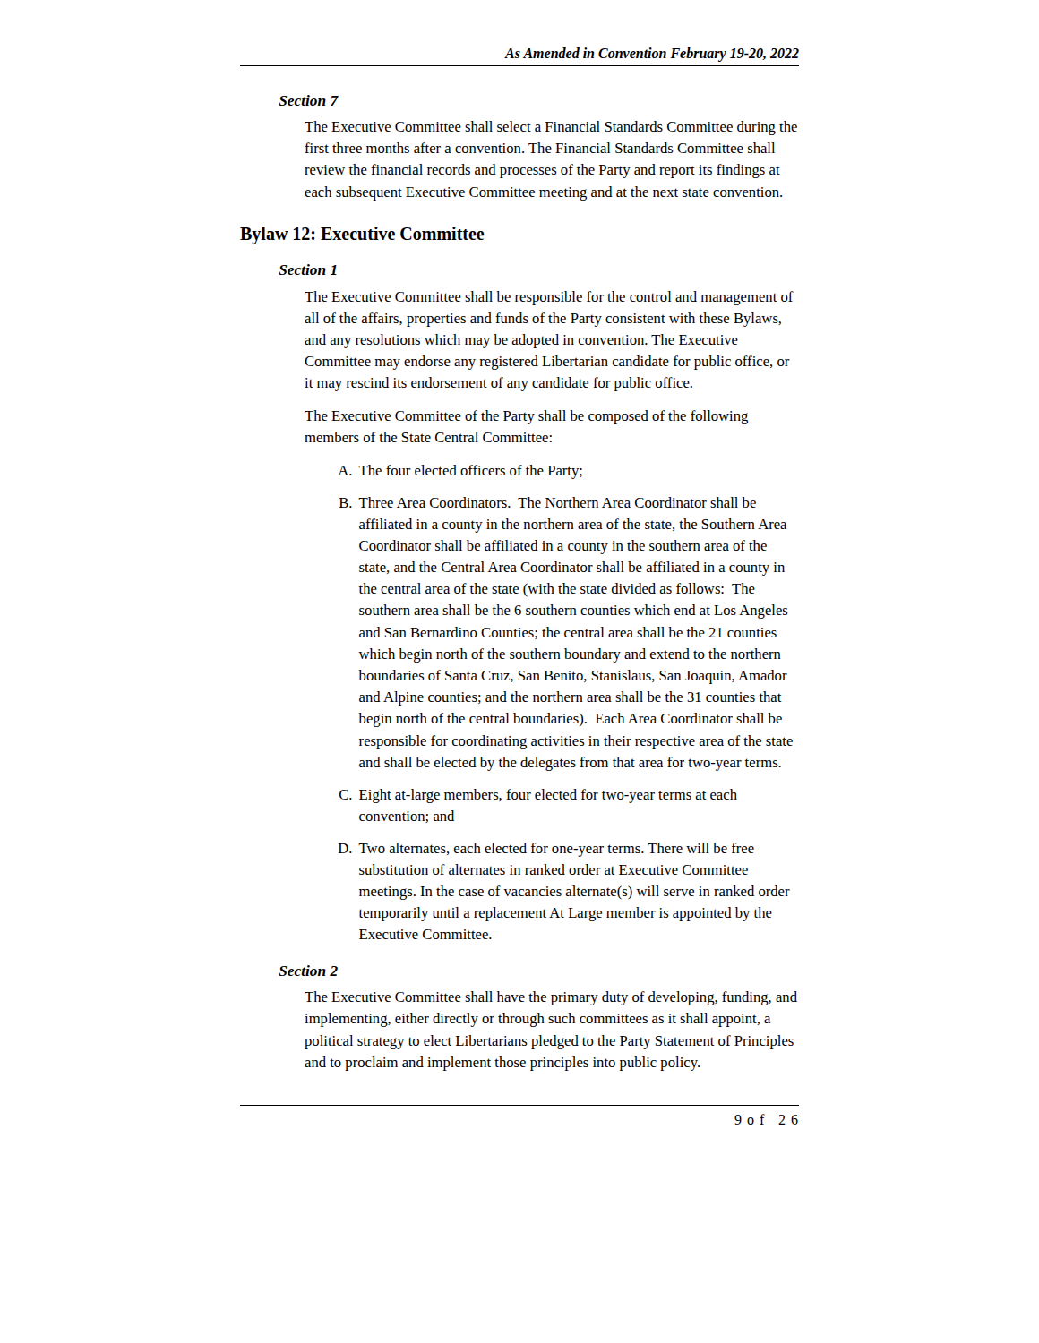As Amended in Convention February 19-20, 2022
Section 7
The Executive Committee shall select a Financial Standards Committee during the first three months after a convention. The Financial Standards Committee shall review the financial records and processes of the Party and report its findings at each subsequent Executive Committee meeting and at the next state convention.
Bylaw 12: Executive Committee
Section 1
The Executive Committee shall be responsible for the control and management of all of the affairs, properties and funds of the Party consistent with these Bylaws, and any resolutions which may be adopted in convention. The Executive Committee may endorse any registered Libertarian candidate for public office, or it may rescind its endorsement of any candidate for public office.
The Executive Committee of the Party shall be composed of the following members of the State Central Committee:
The four elected officers of the Party;
Three Area Coordinators. The Northern Area Coordinator shall be affiliated in a county in the northern area of the state, the Southern Area Coordinator shall be affiliated in a county in the southern area of the state, and the Central Area Coordinator shall be affiliated in a county in the central area of the state (with the state divided as follows: The southern area shall be the 6 southern counties which end at Los Angeles and San Bernardino Counties; the central area shall be the 21 counties which begin north of the southern boundary and extend to the northern boundaries of Santa Cruz, San Benito, Stanislaus, San Joaquin, Amador and Alpine counties; and the northern area shall be the 31 counties that begin north of the central boundaries). Each Area Coordinator shall be responsible for coordinating activities in their respective area of the state and shall be elected by the delegates from that area for two-year terms.
Eight at-large members, four elected for two-year terms at each convention; and
Two alternates, each elected for one-year terms. There will be free substitution of alternates in ranked order at Executive Committee meetings. In the case of vacancies alternate(s) will serve in ranked order temporarily until a replacement At Large member is appointed by the Executive Committee.
Section 2
The Executive Committee shall have the primary duty of developing, funding, and implementing, either directly or through such committees as it shall appoint, a political strategy to elect Libertarians pledged to the Party Statement of Principles and to proclaim and implement those principles into public policy.
9 o f 2 6